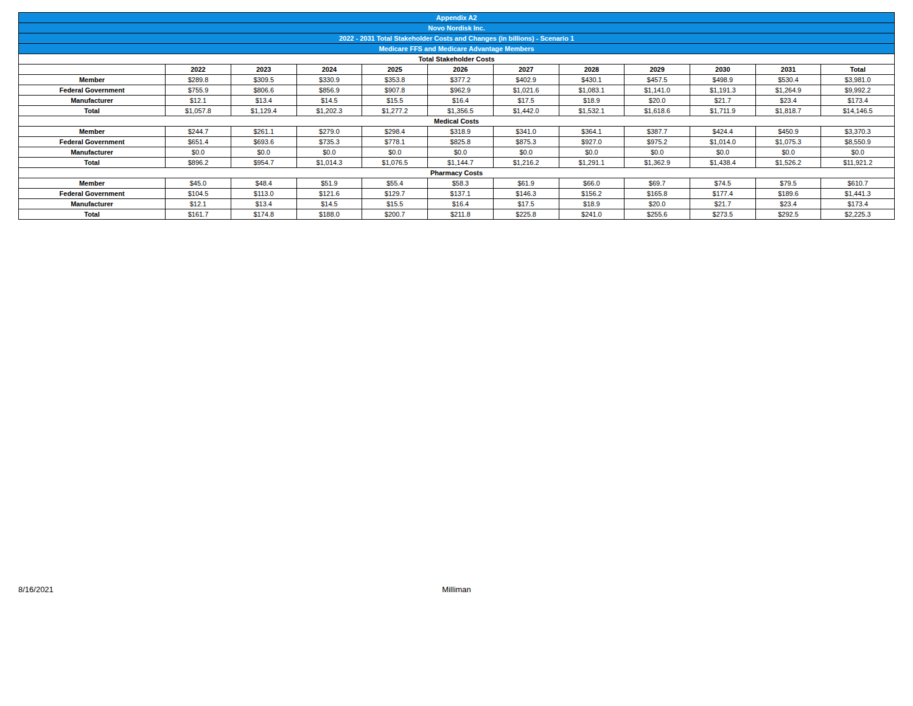| Appendix A2 |
| Novo Nordisk Inc. |
| 2022 - 2031 Total Stakeholder Costs and Changes (in billions) - Scenario 1 |
| Medicare FFS and Medicare Advantage Members |
| Total Stakeholder Costs |
| | 2022 | 2023 | 2024 | 2025 | 2026 | 2027 | 2028 | 2029 | 2030 | 2031 | Total |
| Member | $289.8 | $309.5 | $330.9 | $353.8 | $377.2 | $402.9 | $430.1 | $457.5 | $498.9 | $530.4 | $3,981.0 |
| Federal Government | $755.9 | $806.6 | $856.9 | $907.8 | $962.9 | $1,021.6 | $1,083.1 | $1,141.0 | $1,191.3 | $1,264.9 | $9,992.2 |
| Manufacturer | $12.1 | $13.4 | $14.5 | $15.5 | $16.4 | $17.5 | $18.9 | $20.0 | $21.7 | $23.4 | $173.4 |
| Total | $1,057.8 | $1,129.4 | $1,202.3 | $1,277.2 | $1,356.5 | $1,442.0 | $1,532.1 | $1,618.6 | $1,711.9 | $1,818.7 | $14,146.5 |
| Medical Costs |
| Member | $244.7 | $261.1 | $279.0 | $298.4 | $318.9 | $341.0 | $364.1 | $387.7 | $424.4 | $450.9 | $3,370.3 |
| Federal Government | $651.4 | $693.6 | $735.3 | $778.1 | $825.8 | $875.3 | $927.0 | $975.2 | $1,014.0 | $1,075.3 | $8,550.9 |
| Manufacturer | $0.0 | $0.0 | $0.0 | $0.0 | $0.0 | $0.0 | $0.0 | $0.0 | $0.0 | $0.0 | $0.0 |
| Total | $896.2 | $954.7 | $1,014.3 | $1,076.5 | $1,144.7 | $1,216.2 | $1,291.1 | $1,362.9 | $1,438.4 | $1,526.2 | $11,921.2 |
| Pharmacy Costs |
| Member | $45.0 | $48.4 | $51.9 | $55.4 | $58.3 | $61.9 | $66.0 | $69.7 | $74.5 | $79.5 | $610.7 |
| Federal Government | $104.5 | $113.0 | $121.6 | $129.7 | $137.1 | $146.3 | $156.2 | $165.8 | $177.4 | $189.6 | $1,441.3 |
| Manufacturer | $12.1 | $13.4 | $14.5 | $15.5 | $16.4 | $17.5 | $18.9 | $20.0 | $21.7 | $23.4 | $173.4 |
| Total | $161.7 | $174.8 | $188.0 | $200.7 | $211.8 | $225.8 | $241.0 | $255.6 | $273.5 | $292.5 | $2,225.3 |
8/16/2021
Milliman